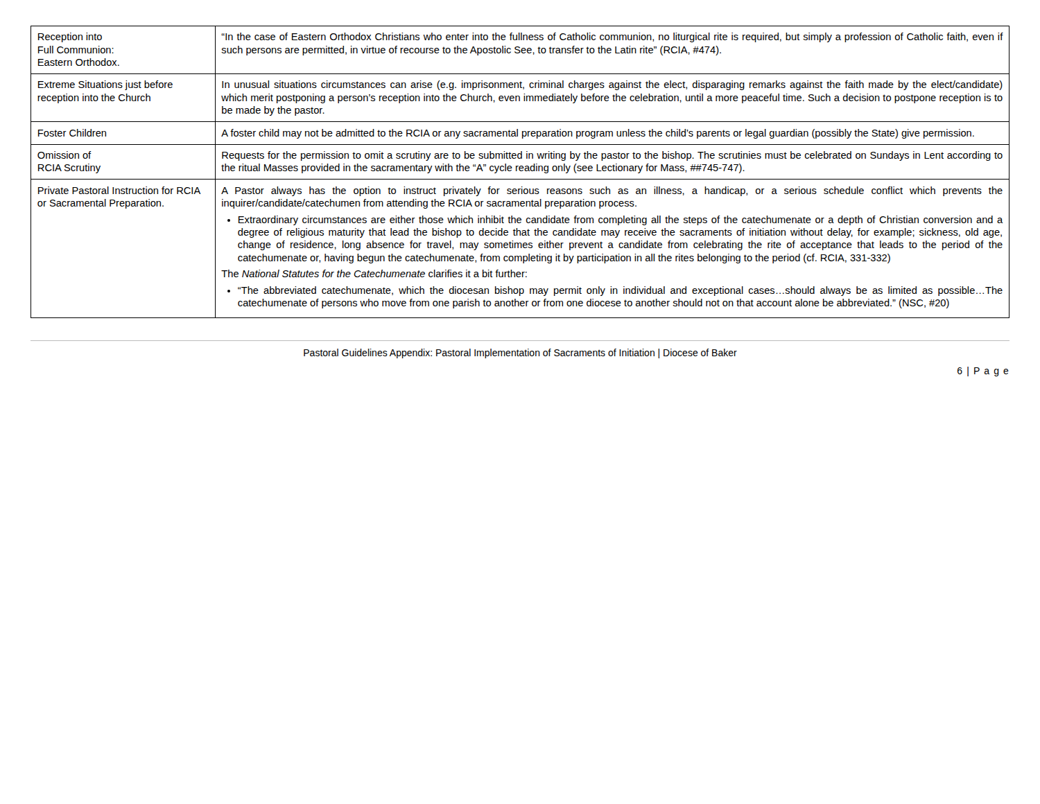| Reception into Full Communion: Eastern Orthodox. | “In the case of Eastern Orthodox Christians who enter into the fullness of Catholic communion, no liturgical rite is required, but simply a profession of Catholic faith, even if such persons are permitted, in virtue of recourse to the Apostolic See, to transfer to the Latin rite” (RCIA, #474). |
| Extreme Situations just before reception into the Church | In unusual situations circumstances can arise (e.g. imprisonment, criminal charges against the elect, disparaging remarks against the faith made by the elect/candidate) which merit postponing a person’s reception into the Church, even immediately before the celebration, until a more peaceful time. Such a decision to postpone reception is to be made by the pastor. |
| Foster Children | A foster child may not be admitted to the RCIA or any sacramental preparation program unless the child’s parents or legal guardian (possibly the State) give permission. |
| Omission of RCIA Scrutiny | Requests for the permission to omit a scrutiny are to be submitted in writing by the pastor to the bishop. The scrutinies must be celebrated on Sundays in Lent according to the ritual Masses provided in the sacramentary with the “A” cycle reading only (see Lectionary for Mass, ##745-747). |
| Private Pastoral Instruction for RCIA or Sacramental Preparation. | A Pastor always has the option to instruct privately for serious reasons such as an illness, a handicap, or a serious schedule conflict which prevents the inquirer/candidate/catechumen from attending the RCIA or sacramental preparation process. Extraordinary circumstances are either those which inhibit the candidate from completing all the steps of the catechumenate or a depth of Christian conversion and a degree of religious maturity that lead the bishop to decide that the candidate may receive the sacraments of initiation without delay, for example; sickness, old age, change of residence, long absence for travel, may sometimes either prevent a candidate from celebrating the rite of acceptance that leads to the period of the catechumenate or, having begun the catechumenate, from completing it by participation in all the rites belonging to the period (cf. RCIA, 331-332) The National Statutes for the Catechumenate clarifies it a bit further: “The abbreviated catechumenate, which the diocesan bishop may permit only in individual and exceptional cases…should always be as limited as possible…The catechumenate of persons who move from one parish to another or from one diocese to another should not on that account alone be abbreviated.” (NSC, #20) |
Pastoral Guidelines Appendix: Pastoral Implementation of Sacraments of Initiation | Diocese of Baker
6 | P a g e